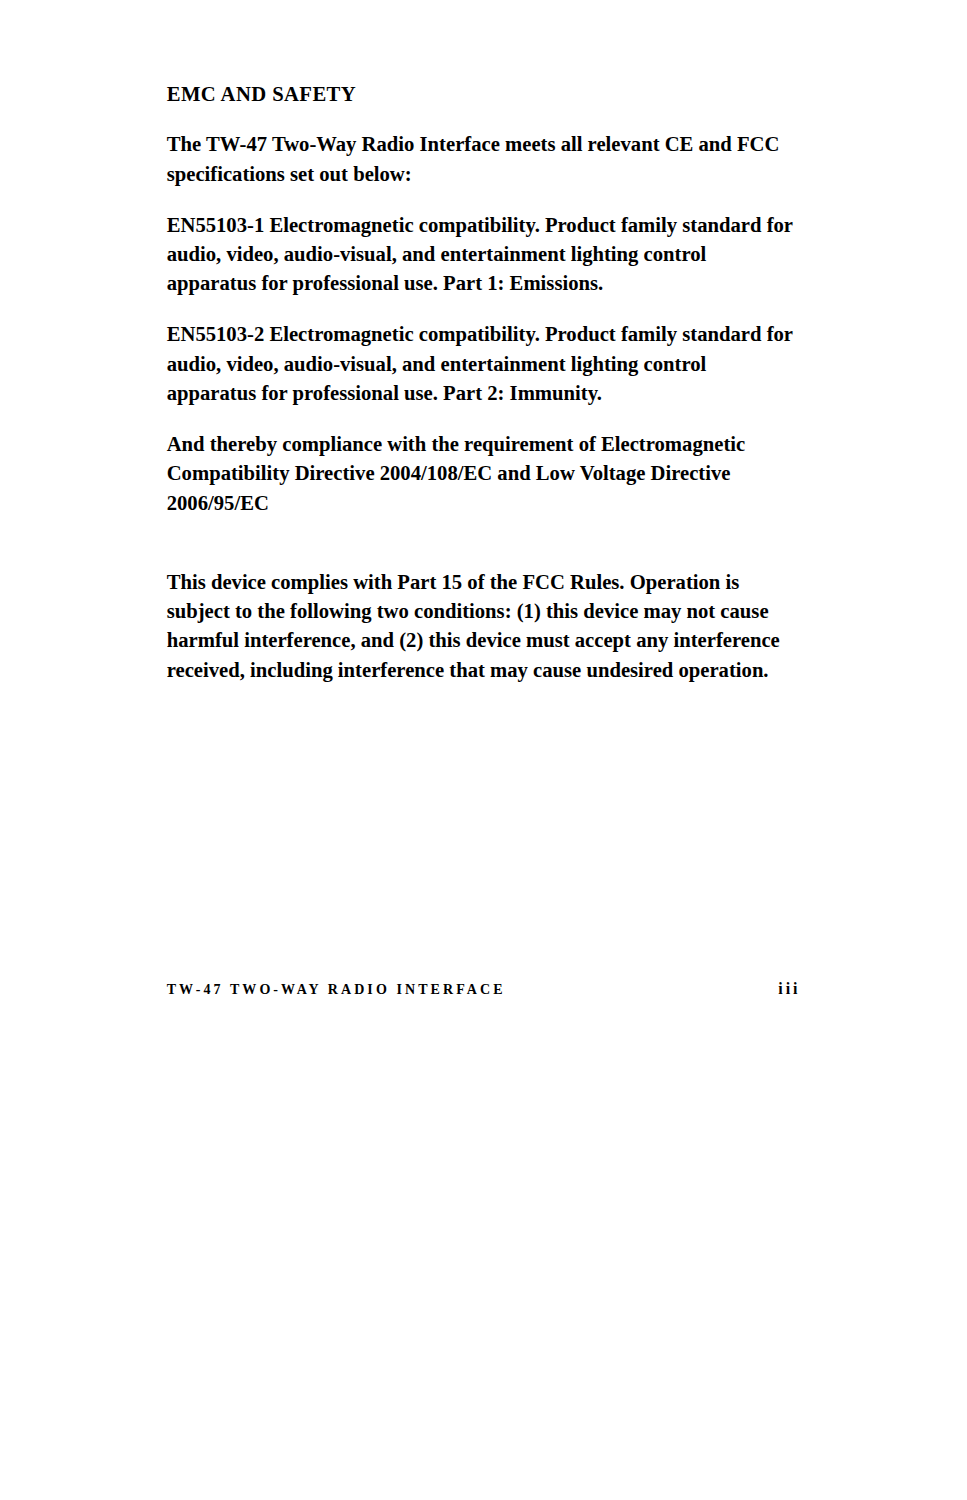EMC AND SAFETY
The TW-47 Two-Way Radio Interface meets all relevant CE and FCC specifications set out below:
EN55103-1 Electromagnetic compatibility. Product family standard for audio, video, audio-visual, and entertainment lighting control apparatus for professional use. Part 1: Emissions.
EN55103-2 Electromagnetic compatibility. Product family standard for audio, video, audio-visual, and entertainment lighting control apparatus for professional use. Part 2: Immunity.
And thereby compliance with the requirement of Electromagnetic Compatibility Directive 2004/108/EC and Low Voltage Directive 2006/95/EC
This device complies with Part 15 of the FCC Rules. Operation is subject to the following two conditions: (1) this device may not cause harmful interference, and (2) this device must accept any interference received, including interference that may cause undesired operation.
TW-47 TWO-WAY RADIO INTERFACE iii